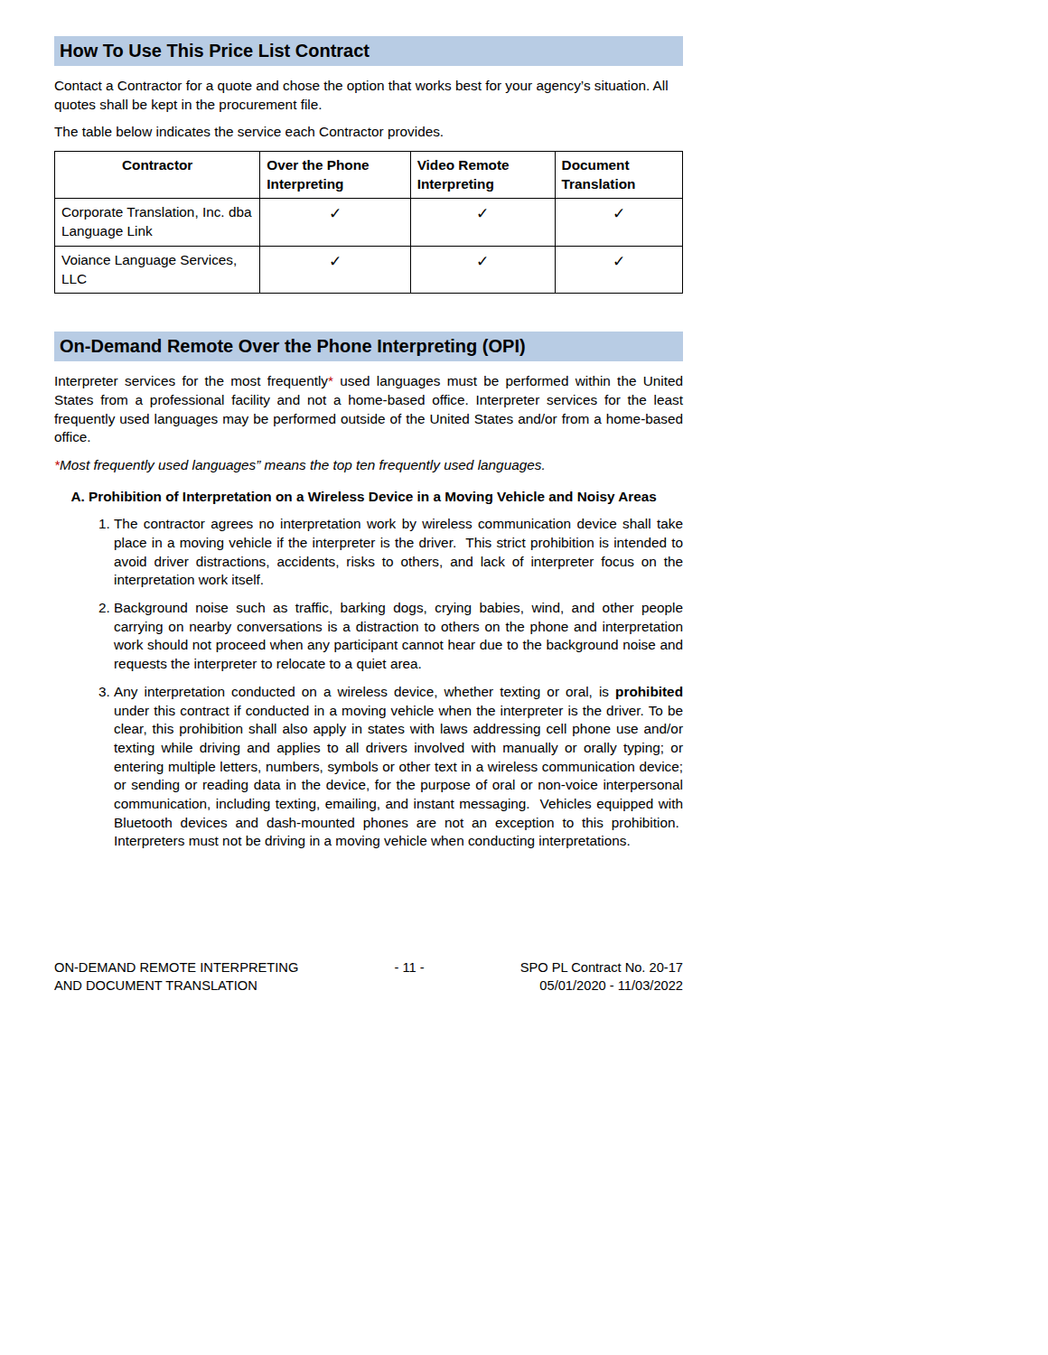How To Use This Price List Contract
Contact a Contractor for a quote and chose the option that works best for your agency’s situation. All quotes shall be kept in the procurement file.
The table below indicates the service each Contractor provides.
| Contractor | Over the Phone Interpreting | Video Remote Interpreting | Document Translation |
| --- | --- | --- | --- |
| Corporate Translation, Inc. dba Language Link | ✓ | ✓ | ✓ |
| Voiance Language Services, LLC | ✓ | ✓ | ✓ |
On-Demand Remote Over the Phone Interpreting (OPI)
Interpreter services for the most frequently* used languages must be performed within the United States from a professional facility and not a home-based office. Interpreter services for the least frequently used languages may be performed outside of the United States and/or from a home-based office.
*Most frequently used languages” means the top ten frequently used languages.
Prohibition of Interpretation on a Wireless Device in a Moving Vehicle and Noisy Areas
The contractor agrees no interpretation work by wireless communication device shall take place in a moving vehicle if the interpreter is the driver. This strict prohibition is intended to avoid driver distractions, accidents, risks to others, and lack of interpreter focus on the interpretation work itself.
Background noise such as traffic, barking dogs, crying babies, wind, and other people carrying on nearby conversations is a distraction to others on the phone and interpretation work should not proceed when any participant cannot hear due to the background noise and requests the interpreter to relocate to a quiet area.
Any interpretation conducted on a wireless device, whether texting or oral, is prohibited under this contract if conducted in a moving vehicle when the interpreter is the driver. To be clear, this prohibition shall also apply in states with laws addressing cell phone use and/or texting while driving and applies to all drivers involved with manually or orally typing; or entering multiple letters, numbers, symbols or other text in a wireless communication device; or sending or reading data in the device, for the purpose of oral or non-voice interpersonal communication, including texting, emailing, and instant messaging. Vehicles equipped with Bluetooth devices and dash-mounted phones are not an exception to this prohibition. Interpreters must not be driving in a moving vehicle when conducting interpretations.
ON-DEMAND REMOTE INTERPRETING AND DOCUMENT TRANSLATION
- 11 -
SPO PL Contract No. 20-17 05/01/2020 - 11/03/2022